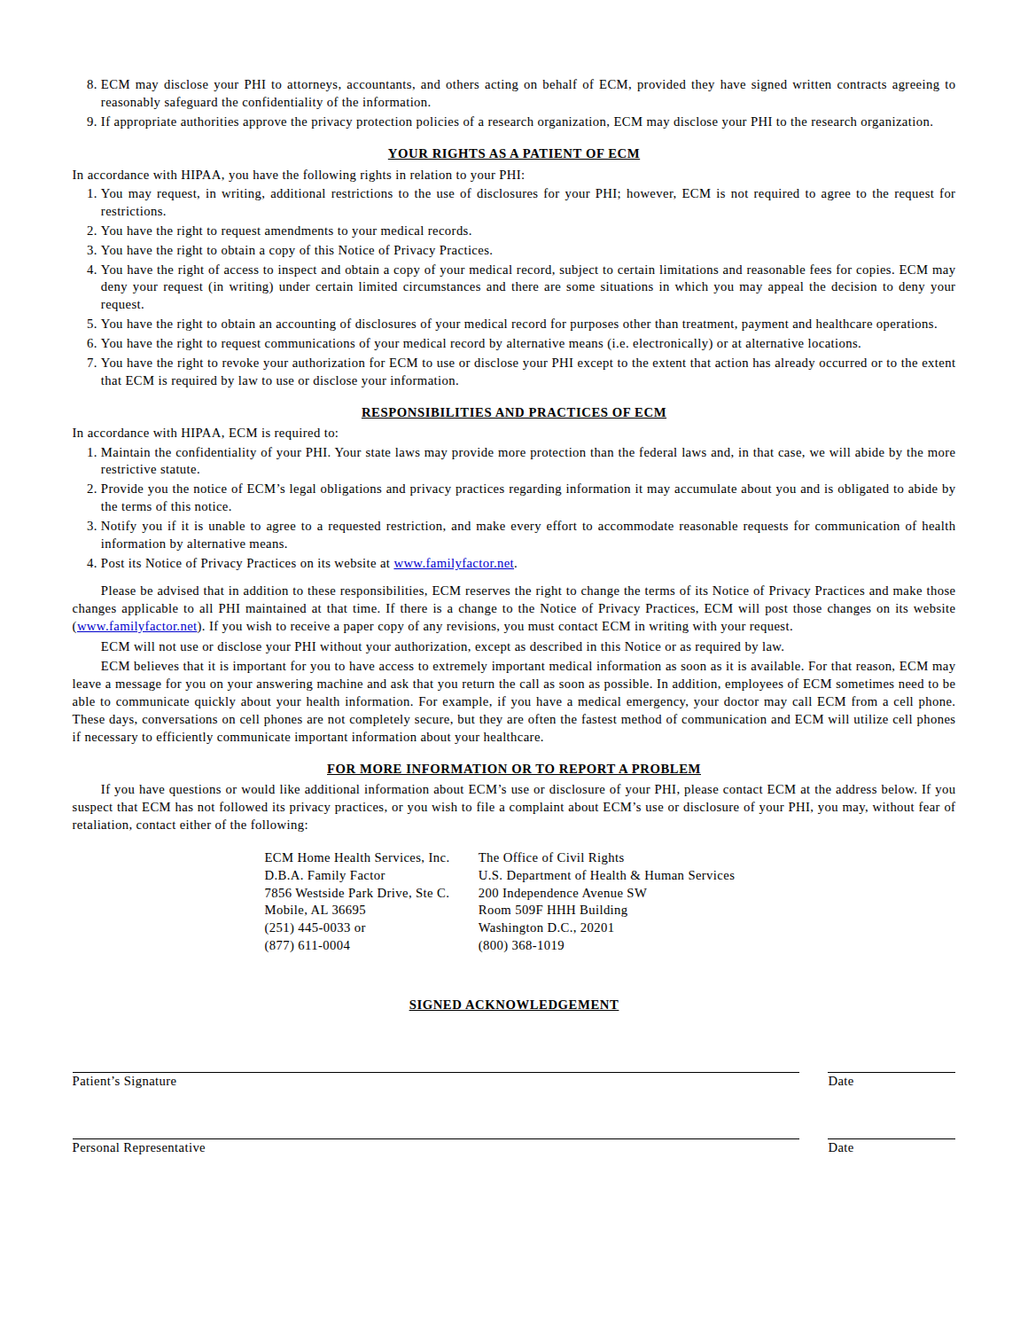ECM may disclose your PHI to attorneys, accountants, and others acting on behalf of ECM, provided they have signed written contracts agreeing to reasonably safeguard the confidentiality of the information.
If appropriate authorities approve the privacy protection policies of a research organization, ECM may disclose your PHI to the research organization.
YOUR RIGHTS AS A PATIENT OF ECM
In accordance with HIPAA, you have the following rights in relation to your PHI:
You may request, in writing, additional restrictions to the use of disclosures for your PHI; however, ECM is not required to agree to the request for restrictions.
You have the right to request amendments to your medical records.
You have the right to obtain a copy of this Notice of Privacy Practices.
You have the right of access to inspect and obtain a copy of your medical record, subject to certain limitations and reasonable fees for copies. ECM may deny your request (in writing) under certain limited circumstances and there are some situations in which you may appeal the decision to deny your request.
You have the right to obtain an accounting of disclosures of your medical record for purposes other than treatment, payment and healthcare operations.
You have the right to request communications of your medical record by alternative means (i.e. electronically) or at alternative locations.
You have the right to revoke your authorization for ECM to use or disclose your PHI except to the extent that action has already occurred or to the extent that ECM is required by law to use or disclose your information.
RESPONSIBILITIES AND PRACTICES OF ECM
In accordance with HIPAA, ECM is required to:
Maintain the confidentiality of your PHI. Your state laws may provide more protection than the federal laws and, in that case, we will abide by the more restrictive statute.
Provide you the notice of ECM’s legal obligations and privacy practices regarding information it may accumulate about you and is obligated to abide by the terms of this notice.
Notify you if it is unable to agree to a requested restriction, and make every effort to accommodate reasonable requests for communication of health information by alternative means.
Post its Notice of Privacy Practices on its website at www.familyfactor.net.
Please be advised that in addition to these responsibilities, ECM reserves the right to change the terms of its Notice of Privacy Practices and make those changes applicable to all PHI maintained at that time. If there is a change to the Notice of Privacy Practices, ECM will post those changes on its website (www.familyfactor.net). If you wish to receive a paper copy of any revisions, you must contact ECM in writing with your request.
ECM will not use or disclose your PHI without your authorization, except as described in this Notice or as required by law.
ECM believes that it is important for you to have access to extremely important medical information as soon as it is available. For that reason, ECM may leave a message for you on your answering machine and ask that you return the call as soon as possible. In addition, employees of ECM sometimes need to be able to communicate quickly about your health information. For example, if you have a medical emergency, your doctor may call ECM from a cell phone. These days, conversations on cell phones are not completely secure, but they are often the fastest method of communication and ECM will utilize cell phones if necessary to efficiently communicate important information about your healthcare.
FOR MORE INFORMATION OR TO REPORT A PROBLEM
If you have questions or would like additional information about ECM’s use or disclosure of your PHI, please contact ECM at the address below. If you suspect that ECM has not followed its privacy practices, or you wish to file a complaint about ECM’s use or disclosure of your PHI, you may, without fear of retaliation, contact either of the following:
| ECM Home Health Services, Inc. | The Office of Civil Rights |
| D.B.A. Family Factor | U.S. Department of Health & Human Services |
| 7856 Westside Park Drive, Ste C. | 200 Independence Avenue SW |
| Mobile, AL 36695 | Room 509F HHH Building |
| (251) 445-0033 or | Washington D.C., 20201 |
| (877) 611-0004 | (800) 368-1019 |
SIGNED ACKNOWLEDGEMENT
| Patient’s Signature | | Date |
| Personal Representative | | Date |